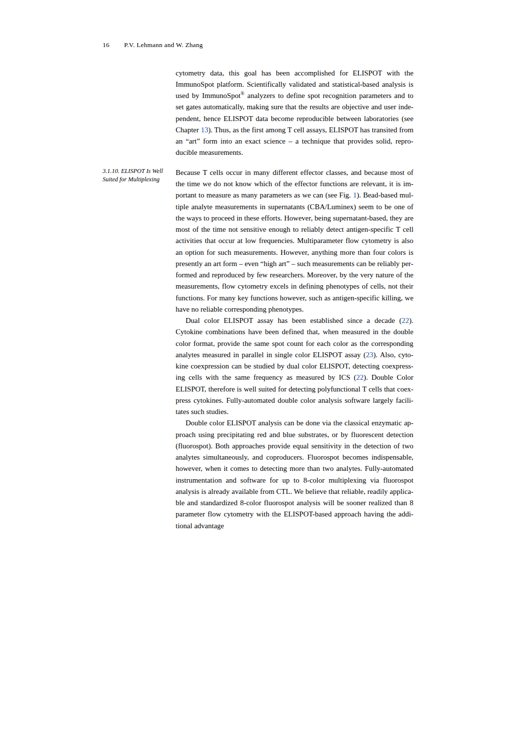16 P.V. Lehmann and W. Zhang
cytometry data, this goal has been accomplished for ELISPOT with the ImmunoSpot platform. Scientifically validated and statistical-based analysis is used by ImmunoSpot® analyzers to define spot recognition parameters and to set gates automatically, making sure that the results are objective and user independent, hence ELISPOT data become reproducible between laboratories (see Chapter 13). Thus, as the first among T cell assays, ELISPOT has transited from an “art” form into an exact science – a technique that provides solid, reproducible measurements.
3.1.10. ELISPOT Is Well Suited for Multiplexing
Because T cells occur in many different effector classes, and because most of the time we do not know which of the effector functions are relevant, it is important to measure as many parameters as we can (see Fig. 1). Bead-based multiple analyte measurements in supernatants (CBA/Luminex) seem to be one of the ways to proceed in these efforts. However, being supernatant-based, they are most of the time not sensitive enough to reliably detect antigen-specific T cell activities that occur at low frequencies. Multiparameter flow cytometry is also an option for such measurements. However, anything more than four colors is presently an art form – even “high art” – such measurements can be reliably performed and reproduced by few researchers. Moreover, by the very nature of the measurements, flow cytometry excels in defining phenotypes of cells, not their functions. For many key functions however, such as antigen-specific killing, we have no reliable corresponding phenotypes.
Dual color ELISPOT assay has been established since a decade (22). Cytokine combinations have been defined that, when measured in the double color format, provide the same spot count for each color as the corresponding analytes measured in parallel in single color ELISPOT assay (23). Also, cytokine coexpression can be studied by dual color ELISPOT, detecting coexpressing cells with the same frequency as measured by ICS (22). Double Color ELISPOT, therefore is well suited for detecting polyfunctional T cells that coexpress cytokines. Fully-automated double color analysis software largely facilitates such studies.
Double color ELISPOT analysis can be done via the classical enzymatic approach using precipitating red and blue substrates, or by fluorescent detection (fluorospot). Both approaches provide equal sensitivity in the detection of two analytes simultaneously, and coproducers. Fluorospot becomes indispensable, however, when it comes to detecting more than two analytes. Fully-automated instrumentation and software for up to 8-color multiplexing via fluorospot analysis is already available from CTL. We believe that reliable, readily applicable and standardized 8-color fluorospot analysis will be sooner realized than 8 parameter flow cytometry with the ELISPOT-based approach having the additional advantage